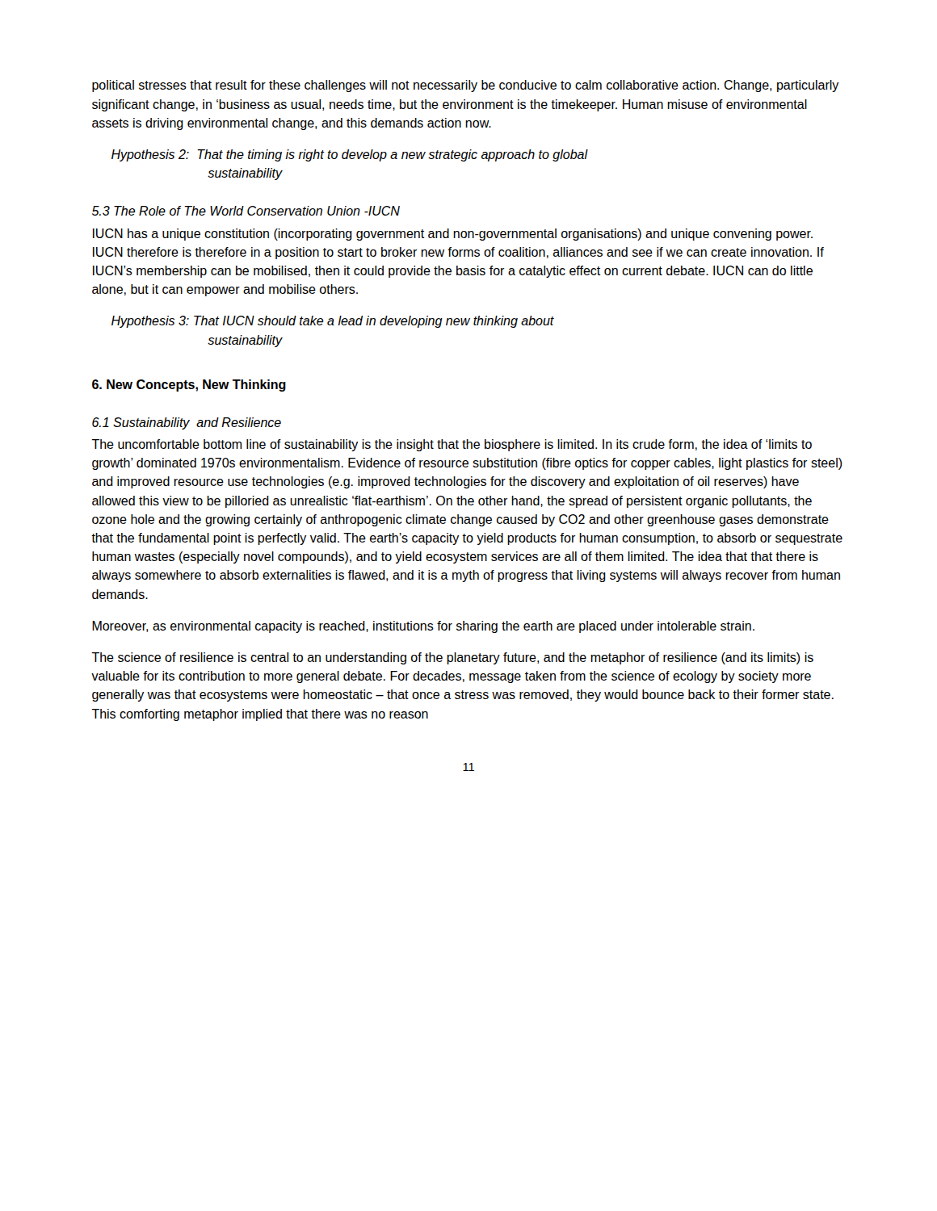political stresses that result for these challenges will not necessarily be conducive to calm collaborative action. Change, particularly significant change, in ‘business as usual, needs time, but the environment is the timekeeper. Human misuse of environmental assets is driving environmental change, and this demands action now.
Hypothesis 2: That the timing is right to develop a new strategic approach to global sustainability
5.3 The Role of The World Conservation Union -IUCN
IUCN has a unique constitution (incorporating government and non-governmental organisations) and unique convening power. IUCN therefore is therefore in a position to start to broker new forms of coalition, alliances and see if we can create innovation. If IUCN’s membership can be mobilised, then it could provide the basis for a catalytic effect on current debate. IUCN can do little alone, but it can empower and mobilise others.
Hypothesis 3: That IUCN should take a lead in developing new thinking about sustainability
6. New Concepts, New Thinking
6.1 Sustainability and Resilience
The uncomfortable bottom line of sustainability is the insight that the biosphere is limited. In its crude form, the idea of ‘limits to growth’ dominated 1970s environmentalism. Evidence of resource substitution (fibre optics for copper cables, light plastics for steel) and improved resource use technologies (e.g. improved technologies for the discovery and exploitation of oil reserves) have allowed this view to be pilloried as unrealistic ‘flat-earthism’. On the other hand, the spread of persistent organic pollutants, the ozone hole and the growing certainly of anthropogenic climate change caused by CO2 and other greenhouse gases demonstrate that the fundamental point is perfectly valid. The earth’s capacity to yield products for human consumption, to absorb or sequestrate human wastes (especially novel compounds), and to yield ecosystem services are all of them limited. The idea that that there is always somewhere to absorb externalities is flawed, and it is a myth of progress that living systems will always recover from human demands.
Moreover, as environmental capacity is reached, institutions for sharing the earth are placed under intolerable strain.
The science of resilience is central to an understanding of the planetary future, and the metaphor of resilience (and its limits) is valuable for its contribution to more general debate. For decades, message taken from the science of ecology by society more generally was that ecosystems were homeostatic – that once a stress was removed, they would bounce back to their former state. This comforting metaphor implied that there was no reason
11